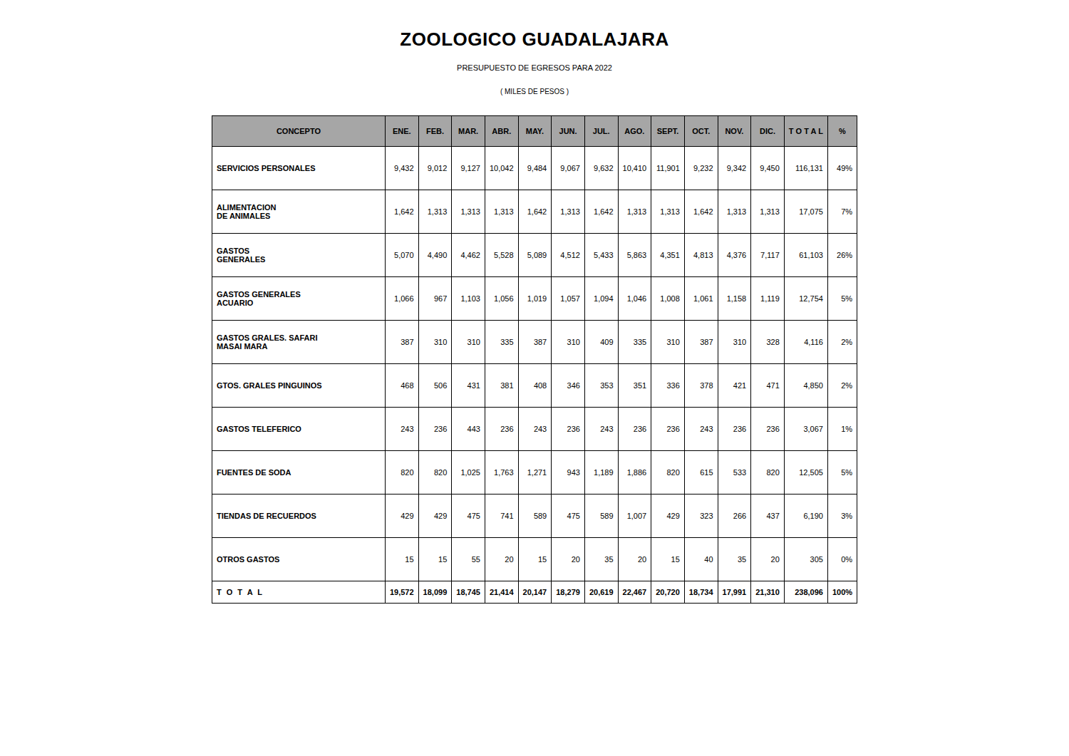ZOOLOGICO GUADALAJARA
PRESUPUESTO DE EGRESOS PARA 2022
( MILES DE PESOS )
| CONCEPTO | ENE. | FEB. | MAR. | ABR. | MAY. | JUN. | JUL. | AGO. | SEPT. | OCT. | NOV. | DIC. | T O T A L | % |
| --- | --- | --- | --- | --- | --- | --- | --- | --- | --- | --- | --- | --- | --- | --- |
| SERVICIOS PERSONALES | 9,432 | 9,012 | 9,127 | 10,042 | 9,484 | 9,067 | 9,632 | 10,410 | 11,901 | 9,232 | 9,342 | 9,450 | 116,131 | 49% |
| ALIMENTACION DE ANIMALES | 1,642 | 1,313 | 1,313 | 1,313 | 1,642 | 1,313 | 1,642 | 1,313 | 1,313 | 1,642 | 1,313 | 1,313 | 17,075 | 7% |
| GASTOS GENERALES | 5,070 | 4,490 | 4,462 | 5,528 | 5,089 | 4,512 | 5,433 | 5,863 | 4,351 | 4,813 | 4,376 | 7,117 | 61,103 | 26% |
| GASTOS GENERALES ACUARIO | 1,066 | 967 | 1,103 | 1,056 | 1,019 | 1,057 | 1,094 | 1,046 | 1,008 | 1,061 | 1,158 | 1,119 | 12,754 | 5% |
| GASTOS GRALES. SAFARI MASAI MARA | 387 | 310 | 310 | 335 | 387 | 310 | 409 | 335 | 310 | 387 | 310 | 328 | 4,116 | 2% |
| GTOS. GRALES PINGUINOS | 468 | 506 | 431 | 381 | 408 | 346 | 353 | 351 | 336 | 378 | 421 | 471 | 4,850 | 2% |
| GASTOS TELEFERICO | 243 | 236 | 443 | 236 | 243 | 236 | 243 | 236 | 236 | 243 | 236 | 236 | 3,067 | 1% |
| FUENTES DE SODA | 820 | 820 | 1,025 | 1,763 | 1,271 | 943 | 1,189 | 1,886 | 820 | 615 | 533 | 820 | 12,505 | 5% |
| TIENDAS DE RECUERDOS | 429 | 429 | 475 | 741 | 589 | 475 | 589 | 1,007 | 429 | 323 | 266 | 437 | 6,190 | 3% |
| OTROS GASTOS | 15 | 15 | 55 | 20 | 15 | 20 | 35 | 20 | 15 | 40 | 35 | 20 | 305 | 0% |
| T O T A L | 19,572 | 18,099 | 18,745 | 21,414 | 20,147 | 18,279 | 20,619 | 22,467 | 20,720 | 18,734 | 17,991 | 21,310 | 238,096 | 100% |